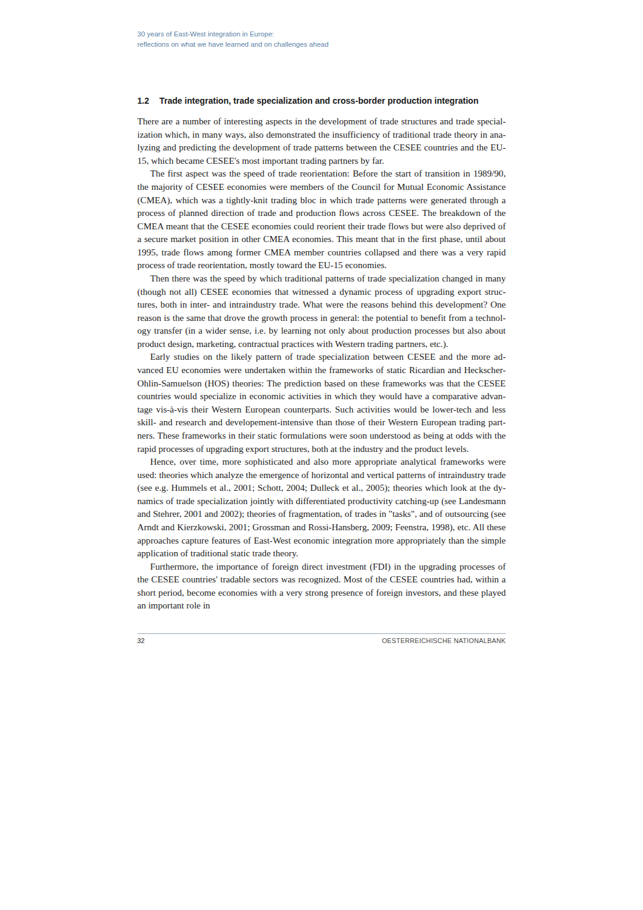30 years of East-West integration in Europe:
reflections on what we have learned and on challenges ahead
1.2 Trade integration, trade specialization and cross-border production integration
There are a number of interesting aspects in the development of trade structures and trade specialization which, in many ways, also demonstrated the insufficiency of traditional trade theory in analyzing and predicting the development of trade patterns between the CESEE countries and the EU-15, which became CESEE's most important trading partners by far.
The first aspect was the speed of trade reorientation: Before the start of transition in 1989/90, the majority of CESEE economies were members of the Council for Mutual Economic Assistance (CMEA), which was a tightly-knit trading bloc in which trade patterns were generated through a process of planned direction of trade and production flows across CESEE. The breakdown of the CMEA meant that the CESEE economies could reorient their trade flows but were also deprived of a secure market position in other CMEA economies. This meant that in the first phase, until about 1995, trade flows among former CMEA member countries collapsed and there was a very rapid process of trade reorientation, mostly toward the EU-15 economies.
Then there was the speed by which traditional patterns of trade specialization changed in many (though not all) CESEE economies that witnessed a dynamic process of upgrading export structures, both in inter- and intraindustry trade. What were the reasons behind this development? One reason is the same that drove the growth process in general: the potential to benefit from a technology transfer (in a wider sense, i.e. by learning not only about production processes but also about product design, marketing, contractual practices with Western trading partners, etc.).
Early studies on the likely pattern of trade specialization between CESEE and the more advanced EU economies were undertaken within the frameworks of static Ricardian and Heckscher-Ohlin-Samuelson (HOS) theories: The prediction based on these frameworks was that the CESEE countries would specialize in economic activities in which they would have a comparative advantage vis-à-vis their Western European counterparts. Such activities would be lower-tech and less skill- and research and developement-intensive than those of their Western European trading partners. These frameworks in their static formulations were soon understood as being at odds with the rapid processes of upgrading export structures, both at the industry and the product levels.
Hence, over time, more sophisticated and also more appropriate analytical frameworks were used: theories which analyze the emergence of horizontal and vertical patterns of intraindustry trade (see e.g. Hummels et al., 2001; Schott, 2004; Dulleck et al., 2005); theories which look at the dynamics of trade specialization jointly with differentiated productivity catching-up (see Landesmann and Stehrer, 2001 and 2002); theories of fragmentation, of trades in "tasks", and of outsourcing (see Arndt and Kierzkowski, 2001; Grossman and Rossi-Hansberg, 2009; Feenstra, 1998), etc. All these approaches capture features of East-West economic integration more appropriately than the simple application of traditional static trade theory.
Furthermore, the importance of foreign direct investment (FDI) in the upgrading processes of the CESEE countries' tradable sectors was recognized. Most of the CESEE countries had, within a short period, become economies with a very strong presence of foreign investors, and these played an important role in
32 OESTERREICHISCHE NATIONALBANK